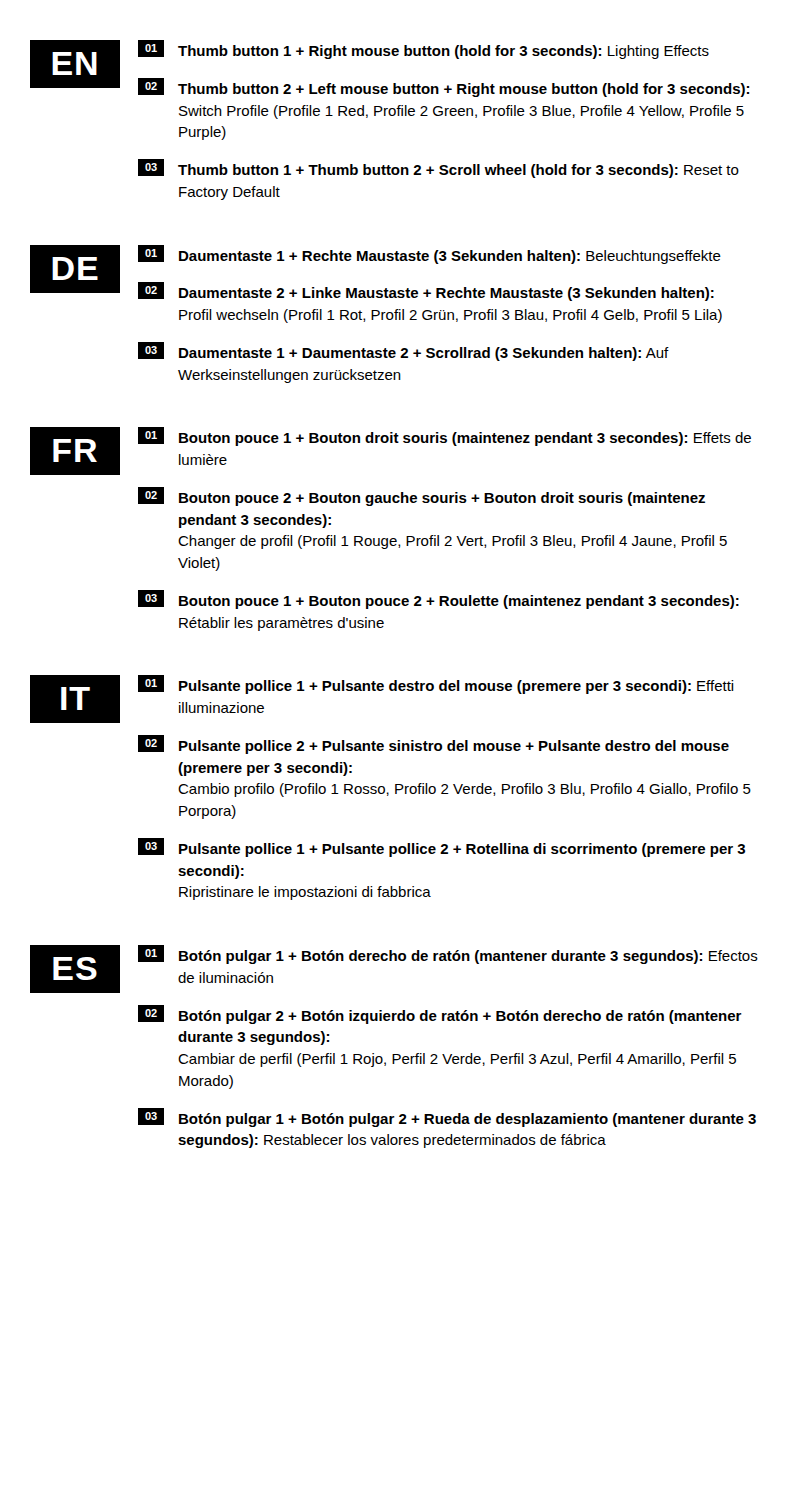EN
01
Thumb button 1 + Right mouse button (hold for 3 seconds): Lighting Effects
02
Thumb button 2 + Left mouse button + Right mouse button (hold for 3 seconds):
Switch Profile (Profile 1 Red, Profile 2 Green, Profile 3 Blue, Profile 4 Yellow, Profile 5 Purple)
03
Thumb button 1 + Thumb button 2 + Scroll wheel (hold for 3 seconds): Reset to Factory Default
DE
01
Daumentaste 1 + Rechte Maustaste (3 Sekunden halten): Beleuchtungseffekte
02
Daumentaste 2 + Linke Maustaste + Rechte Maustaste (3 Sekunden halten):
Profil wechseln (Profil 1 Rot, Profil 2 Grün, Profil 3 Blau, Profil 4 Gelb, Profil 5 Lila)
03
Daumentaste 1 + Daumentaste 2 + Scrollrad (3 Sekunden halten): Auf Werkseinstellungen zurücksetzen
FR
01
Bouton pouce 1 + Bouton droit souris (maintenez pendant 3 secondes): Effets de lumière
02
Bouton pouce 2 + Bouton gauche souris + Bouton droit souris (maintenez pendant 3 secondes):
Changer de profil (Profil 1 Rouge, Profil 2 Vert, Profil 3 Bleu, Profil 4 Jaune, Profil 5 Violet)
03
Bouton pouce 1 + Bouton pouce 2 + Roulette (maintenez pendant 3 secondes): Rétablir les paramètres d'usine
IT
01
Pulsante pollice 1 + Pulsante destro del mouse (premere per 3 secondi): Effetti illuminazione
02
Pulsante pollice 2 + Pulsante sinistro del mouse + Pulsante destro del mouse (premere per 3 secondi):
Cambio profilo (Profilo 1 Rosso, Profilo 2 Verde, Profilo 3 Blu, Profilo 4 Giallo, Profilo 5 Porpora)
03
Pulsante pollice 1 + Pulsante pollice 2 + Rotellina di scorrimento (premere per 3 secondi):
Ripristinare le impostazioni di fabbrica
ES
01
Botón pulgar 1 + Botón derecho de ratón (mantener durante 3 segundos): Efectos de iluminación
02
Botón pulgar 2 + Botón izquierdo de ratón + Botón derecho de ratón (mantener durante 3 segundos):
Cambiar de perfil (Perfil 1 Rojo, Perfil 2 Verde, Perfil 3 Azul, Perfil 4 Amarillo, Perfil 5 Morado)
03
Botón pulgar 1 + Botón pulgar 2 + Rueda de desplazamiento (mantener durante 3 segundos): Restablecer los valores predeterminados de fábrica